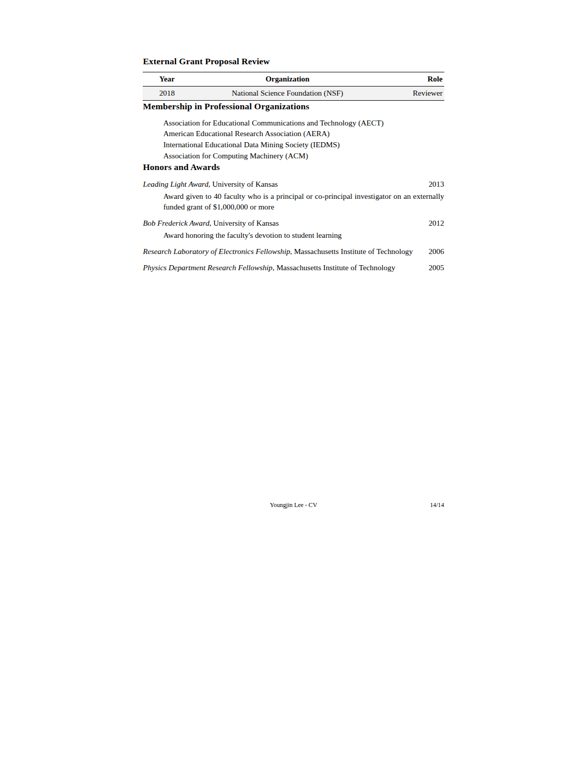External Grant Proposal Review
| Year | Organization | Role |
| --- | --- | --- |
| 2018 | National Science Foundation (NSF) | Reviewer |
Membership in Professional Organizations
Association for Educational Communications and Technology (AECT)
American Educational Research Association (AERA)
International Educational Data Mining Society (IEDMS)
Association for Computing Machinery (ACM)
Honors and Awards
Leading Light Award, University of Kansas
2013
Award given to 40 faculty who is a principal or co-principal investigator on an externally funded grant of $1,000,000 or more
Bob Frederick Award, University of Kansas
2012
Award honoring the faculty's devotion to student learning
Research Laboratory of Electronics Fellowship, Massachusetts Institute of Technology
2006
Physics Department Research Fellowship, Massachusetts Institute of Technology
2005
Youngjin Lee - CV
14/14